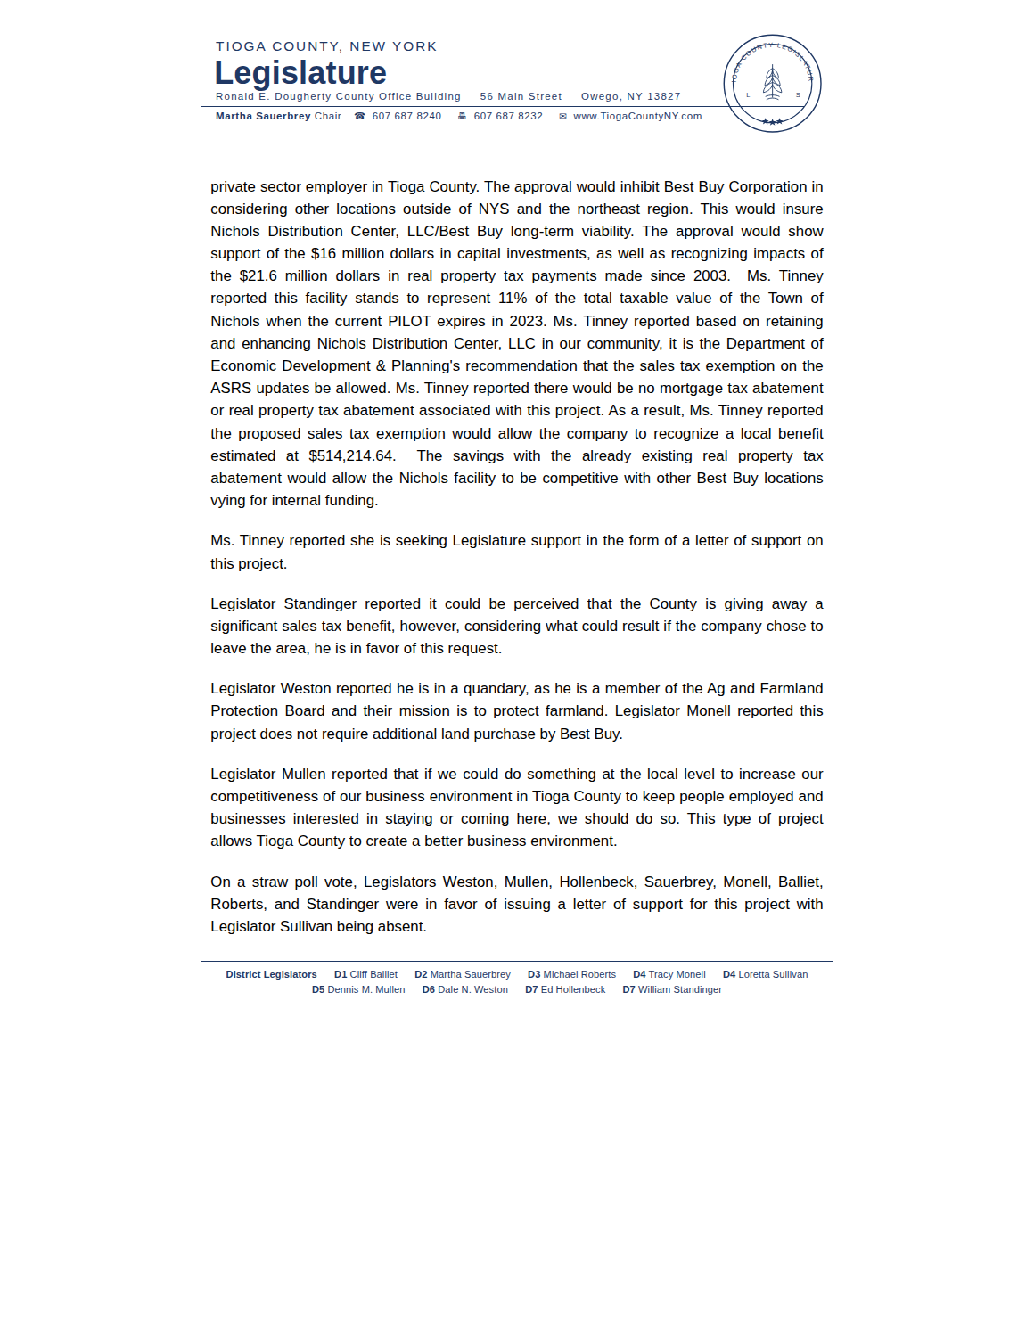TIOGA COUNTY LEGISLATURE L S
TIOGA COUNTY, NEW YORK
Legislature
Ronald E. Dougherty County Office Building 56 Main Street Owego, NY 13827
Martha Sauerbrey Chair ☎ 607 687 8240 🖶 607 687 8232 ✉ www.TiogaCountyNY.com
private sector employer in Tioga County. The approval would inhibit Best Buy Corporation in considering other locations outside of NYS and the northeast region. This would insure Nichols Distribution Center, LLC/Best Buy long-term viability. The approval would show support of the $16 million dollars in capital investments, as well as recognizing impacts of the $21.6 million dollars in real property tax payments made since 2003. Ms. Tinney reported this facility stands to represent 11% of the total taxable value of the Town of Nichols when the current PILOT expires in 2023. Ms. Tinney reported based on retaining and enhancing Nichols Distribution Center, LLC in our community, it is the Department of Economic Development & Planning's recommendation that the sales tax exemption on the ASRS updates be allowed. Ms. Tinney reported there would be no mortgage tax abatement or real property tax abatement associated with this project. As a result, Ms. Tinney reported the proposed sales tax exemption would allow the company to recognize a local benefit estimated at $514,214.64. The savings with the already existing real property tax abatement would allow the Nichols facility to be competitive with other Best Buy locations vying for internal funding.
Ms. Tinney reported she is seeking Legislature support in the form of a letter of support on this project.
Legislator Standinger reported it could be perceived that the County is giving away a significant sales tax benefit, however, considering what could result if the company chose to leave the area, he is in favor of this request.
Legislator Weston reported he is in a quandary, as he is a member of the Ag and Farmland Protection Board and their mission is to protect farmland. Legislator Monell reported this project does not require additional land purchase by Best Buy.
Legislator Mullen reported that if we could do something at the local level to increase our competitiveness of our business environment in Tioga County to keep people employed and businesses interested in staying or coming here, we should do so. This type of project allows Tioga County to create a better business environment.
On a straw poll vote, Legislators Weston, Mullen, Hollenbeck, Sauerbrey, Monell, Balliet, Roberts, and Standinger were in favor of issuing a letter of support for this project with Legislator Sullivan being absent.
District Legislators D1 Cliff Balliet D2 Martha Sauerbrey D3 Michael Roberts D4 Tracy Monell D4 Loretta Sullivan
D5 Dennis M. Mullen D6 Dale N. Weston D7 Ed Hollenbeck D7 William Standinger